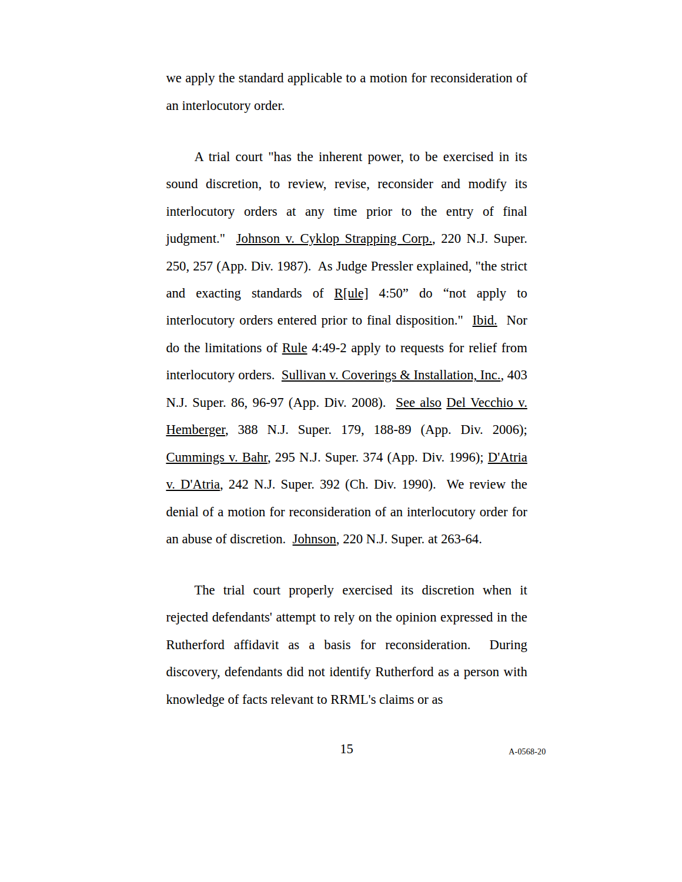we apply the standard applicable to a motion for reconsideration of an interlocutory order.
A trial court "has the inherent power, to be exercised in its sound discretion, to review, revise, reconsider and modify its interlocutory orders at any time prior to the entry of final judgment." Johnson v. Cyklop Strapping Corp., 220 N.J. Super. 250, 257 (App. Div. 1987). As Judge Pressler explained, "the strict and exacting standards of R[ule] 4:50” do “not apply to interlocutory orders entered prior to final disposition." Ibid. Nor do the limitations of Rule 4:49-2 apply to requests for relief from interlocutory orders. Sullivan v. Coverings & Installation, Inc., 403 N.J. Super. 86, 96-97 (App. Div. 2008). See also Del Vecchio v. Hemberger, 388 N.J. Super. 179, 188-89 (App. Div. 2006); Cummings v. Bahr, 295 N.J. Super. 374 (App. Div. 1996); D'Atria v. D'Atria, 242 N.J. Super. 392 (Ch. Div. 1990). We review the denial of a motion for reconsideration of an interlocutory order for an abuse of discretion. Johnson, 220 N.J. Super. at 263-64.
The trial court properly exercised its discretion when it rejected defendants' attempt to rely on the opinion expressed in the Rutherford affidavit as a basis for reconsideration. During discovery, defendants did not identify Rutherford as a person with knowledge of facts relevant to RRML's claims or as
15
A-0568-20